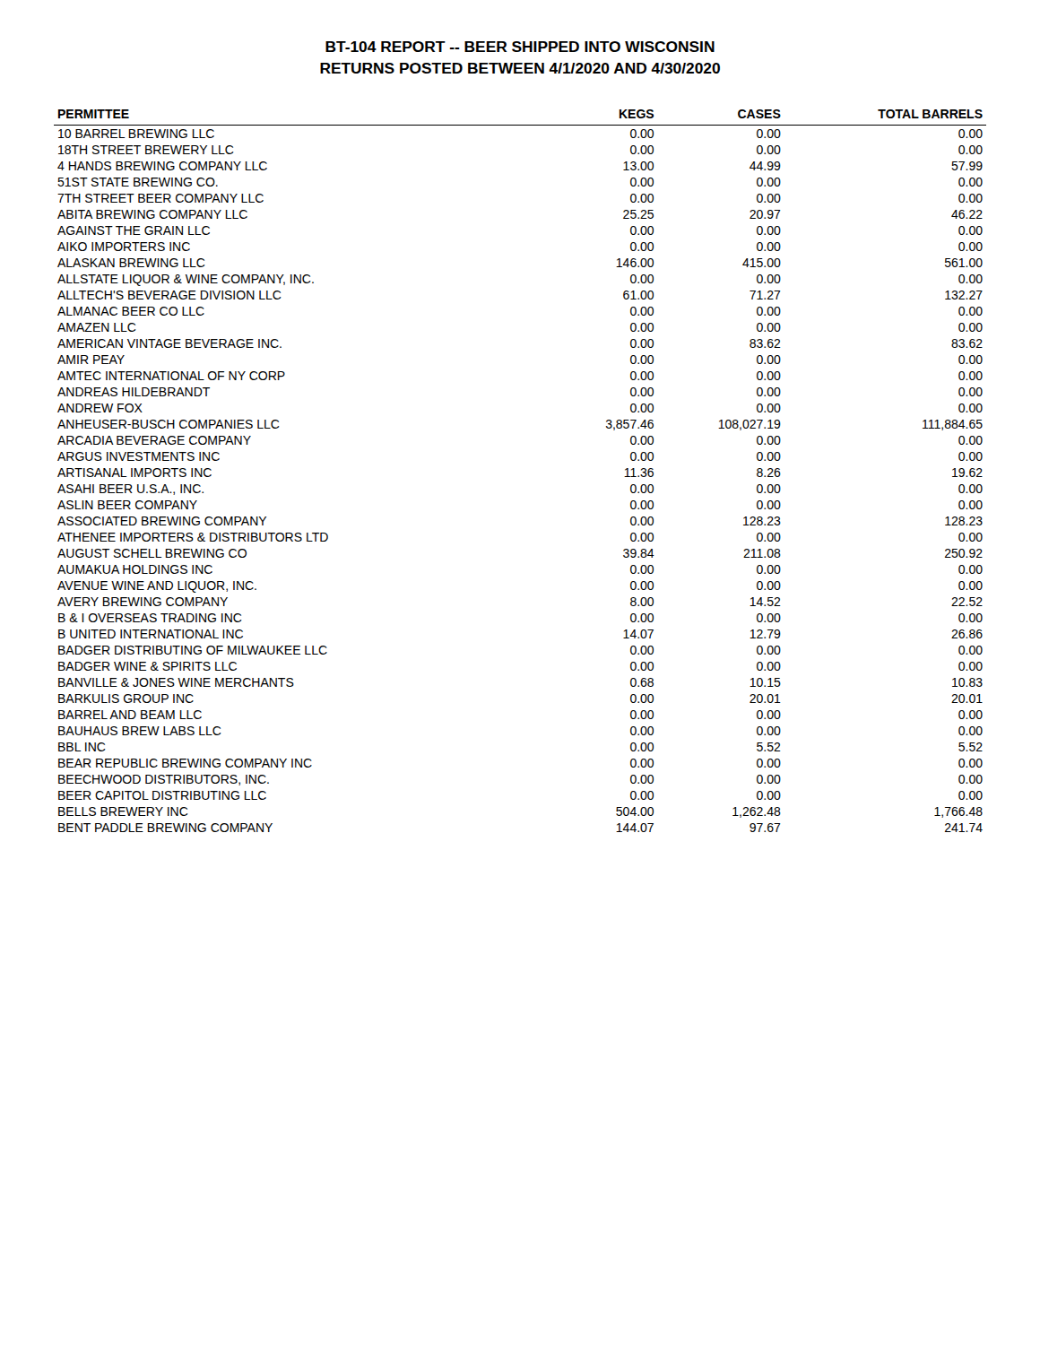BT-104 REPORT -- BEER SHIPPED INTO WISCONSIN
RETURNS POSTED BETWEEN 4/1/2020 AND 4/30/2020
| PERMITTEE | KEGS | CASES | TOTAL BARRELS |
| --- | --- | --- | --- |
| 10 BARREL BREWING LLC | 0.00 | 0.00 | 0.00 |
| 18TH STREET BREWERY LLC | 0.00 | 0.00 | 0.00 |
| 4 HANDS BREWING COMPANY LLC | 13.00 | 44.99 | 57.99 |
| 51ST STATE BREWING CO. | 0.00 | 0.00 | 0.00 |
| 7TH STREET BEER COMPANY LLC | 0.00 | 0.00 | 0.00 |
| ABITA BREWING COMPANY LLC | 25.25 | 20.97 | 46.22 |
| AGAINST THE GRAIN LLC | 0.00 | 0.00 | 0.00 |
| AIKO IMPORTERS INC | 0.00 | 0.00 | 0.00 |
| ALASKAN BREWING LLC | 146.00 | 415.00 | 561.00 |
| ALLSTATE LIQUOR & WINE COMPANY, INC. | 0.00 | 0.00 | 0.00 |
| ALLTECH'S BEVERAGE DIVISION LLC | 61.00 | 71.27 | 132.27 |
| ALMANAC BEER CO LLC | 0.00 | 0.00 | 0.00 |
| AMAZEN LLC | 0.00 | 0.00 | 0.00 |
| AMERICAN VINTAGE BEVERAGE INC. | 0.00 | 83.62 | 83.62 |
| AMIR PEAY | 0.00 | 0.00 | 0.00 |
| AMTEC INTERNATIONAL OF NY CORP | 0.00 | 0.00 | 0.00 |
| ANDREAS HILDEBRANDT | 0.00 | 0.00 | 0.00 |
| ANDREW FOX | 0.00 | 0.00 | 0.00 |
| ANHEUSER-BUSCH COMPANIES LLC | 3,857.46 | 108,027.19 | 111,884.65 |
| ARCADIA BEVERAGE COMPANY | 0.00 | 0.00 | 0.00 |
| ARGUS INVESTMENTS INC | 0.00 | 0.00 | 0.00 |
| ARTISANAL IMPORTS INC | 11.36 | 8.26 | 19.62 |
| ASAHI BEER U.S.A., INC. | 0.00 | 0.00 | 0.00 |
| ASLIN BEER COMPANY | 0.00 | 0.00 | 0.00 |
| ASSOCIATED BREWING COMPANY | 0.00 | 128.23 | 128.23 |
| ATHENEE IMPORTERS & DISTRIBUTORS LTD | 0.00 | 0.00 | 0.00 |
| AUGUST SCHELL BREWING CO | 39.84 | 211.08 | 250.92 |
| AUMAKUA HOLDINGS INC | 0.00 | 0.00 | 0.00 |
| AVENUE WINE AND LIQUOR, INC. | 0.00 | 0.00 | 0.00 |
| AVERY BREWING COMPANY | 8.00 | 14.52 | 22.52 |
| B & I OVERSEAS TRADING INC | 0.00 | 0.00 | 0.00 |
| B UNITED INTERNATIONAL INC | 14.07 | 12.79 | 26.86 |
| BADGER DISTRIBUTING OF MILWAUKEE LLC | 0.00 | 0.00 | 0.00 |
| BADGER WINE & SPIRITS LLC | 0.00 | 0.00 | 0.00 |
| BANVILLE & JONES WINE MERCHANTS | 0.68 | 10.15 | 10.83 |
| BARKULIS GROUP INC | 0.00 | 20.01 | 20.01 |
| BARREL AND BEAM LLC | 0.00 | 0.00 | 0.00 |
| BAUHAUS BREW LABS LLC | 0.00 | 0.00 | 0.00 |
| BBL INC | 0.00 | 5.52 | 5.52 |
| BEAR REPUBLIC BREWING COMPANY INC | 0.00 | 0.00 | 0.00 |
| BEECHWOOD DISTRIBUTORS, INC. | 0.00 | 0.00 | 0.00 |
| BEER CAPITOL DISTRIBUTING LLC | 0.00 | 0.00 | 0.00 |
| BELLS BREWERY INC | 504.00 | 1,262.48 | 1,766.48 |
| BENT PADDLE BREWING COMPANY | 144.07 | 97.67 | 241.74 |